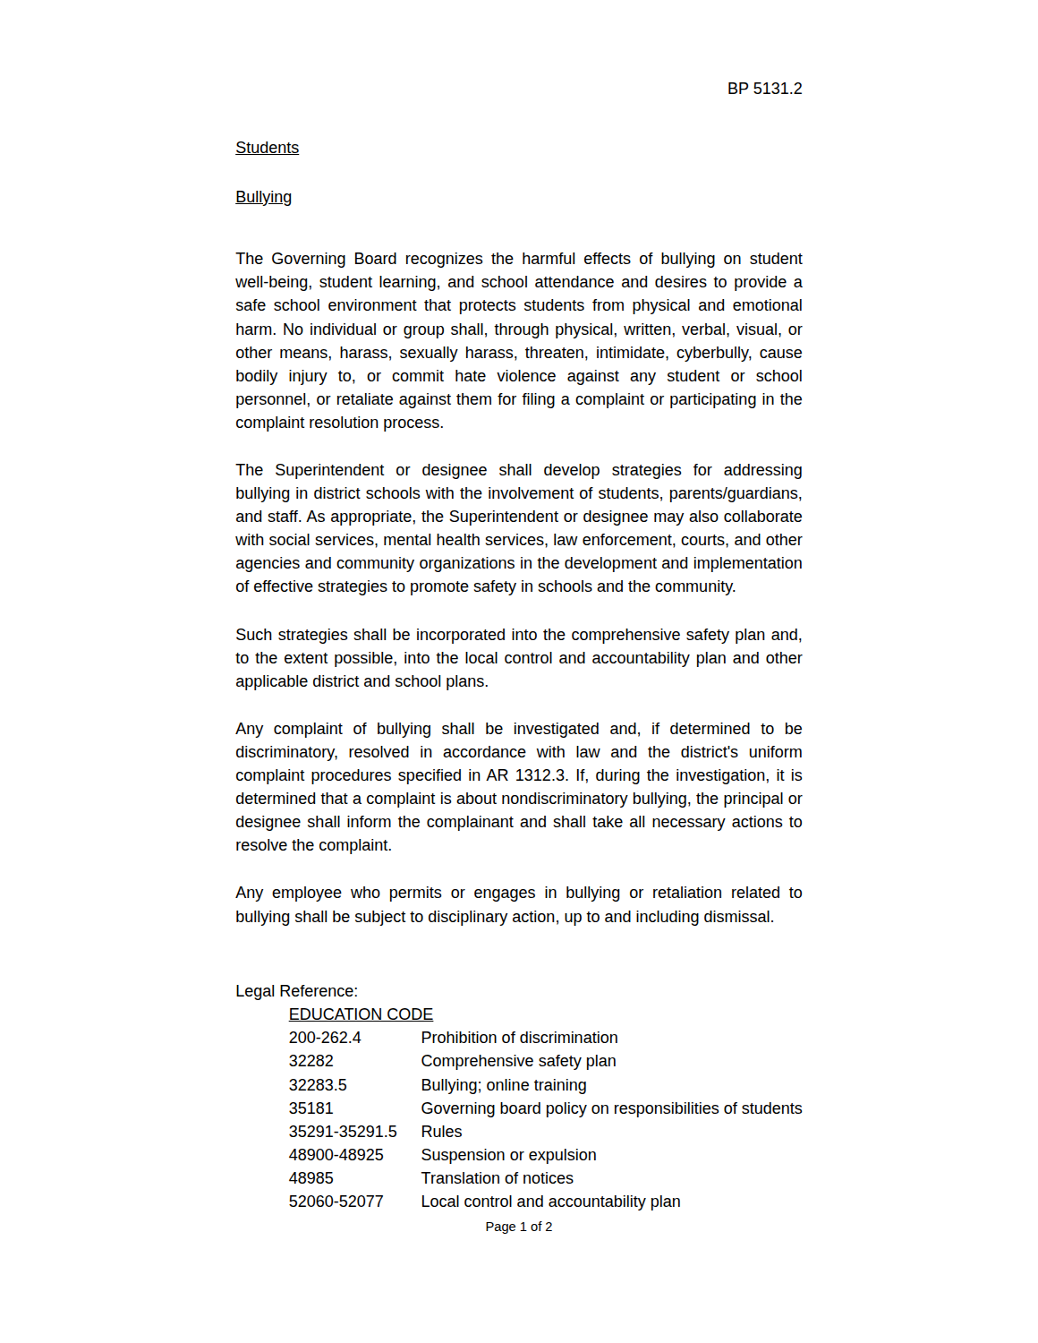BP 5131.2
Students
Bullying
The Governing Board recognizes the harmful effects of bullying on student well-being, student learning, and school attendance and desires to provide a safe school environment that protects students from physical and emotional harm. No individual or group shall, through physical, written, verbal, visual, or other means, harass, sexually harass, threaten, intimidate, cyberbully, cause bodily injury to, or commit hate violence against any student or school personnel, or retaliate against them for filing a complaint or participating in the complaint resolution process.
The Superintendent or designee shall develop strategies for addressing bullying in district schools with the involvement of students, parents/guardians, and staff. As appropriate, the Superintendent or designee may also collaborate with social services, mental health services, law enforcement, courts, and other agencies and community organizations in the development and implementation of effective strategies to promote safety in schools and the community.
Such strategies shall be incorporated into the comprehensive safety plan and, to the extent possible, into the local control and accountability plan and other applicable district and school plans.
Any complaint of bullying shall be investigated and, if determined to be discriminatory, resolved in accordance with law and the district's uniform complaint procedures specified in AR 1312.3. If, during the investigation, it is determined that a complaint is about nondiscriminatory bullying, the principal or designee shall inform the complainant and shall take all necessary actions to resolve the complaint.
Any employee who permits or engages in bullying or retaliation related to bullying shall be subject to disciplinary action, up to and including dismissal.
Legal Reference:
EDUCATION CODE
| 200-262.4 | Prohibition of discrimination |
| 32282 | Comprehensive safety plan |
| 32283.5 | Bullying; online training |
| 35181 | Governing board policy on responsibilities of students |
| 35291-35291.5 | Rules |
| 48900-48925 | Suspension or expulsion |
| 48985 | Translation of notices |
| 52060-52077 | Local control and accountability plan |
Page 1 of 2